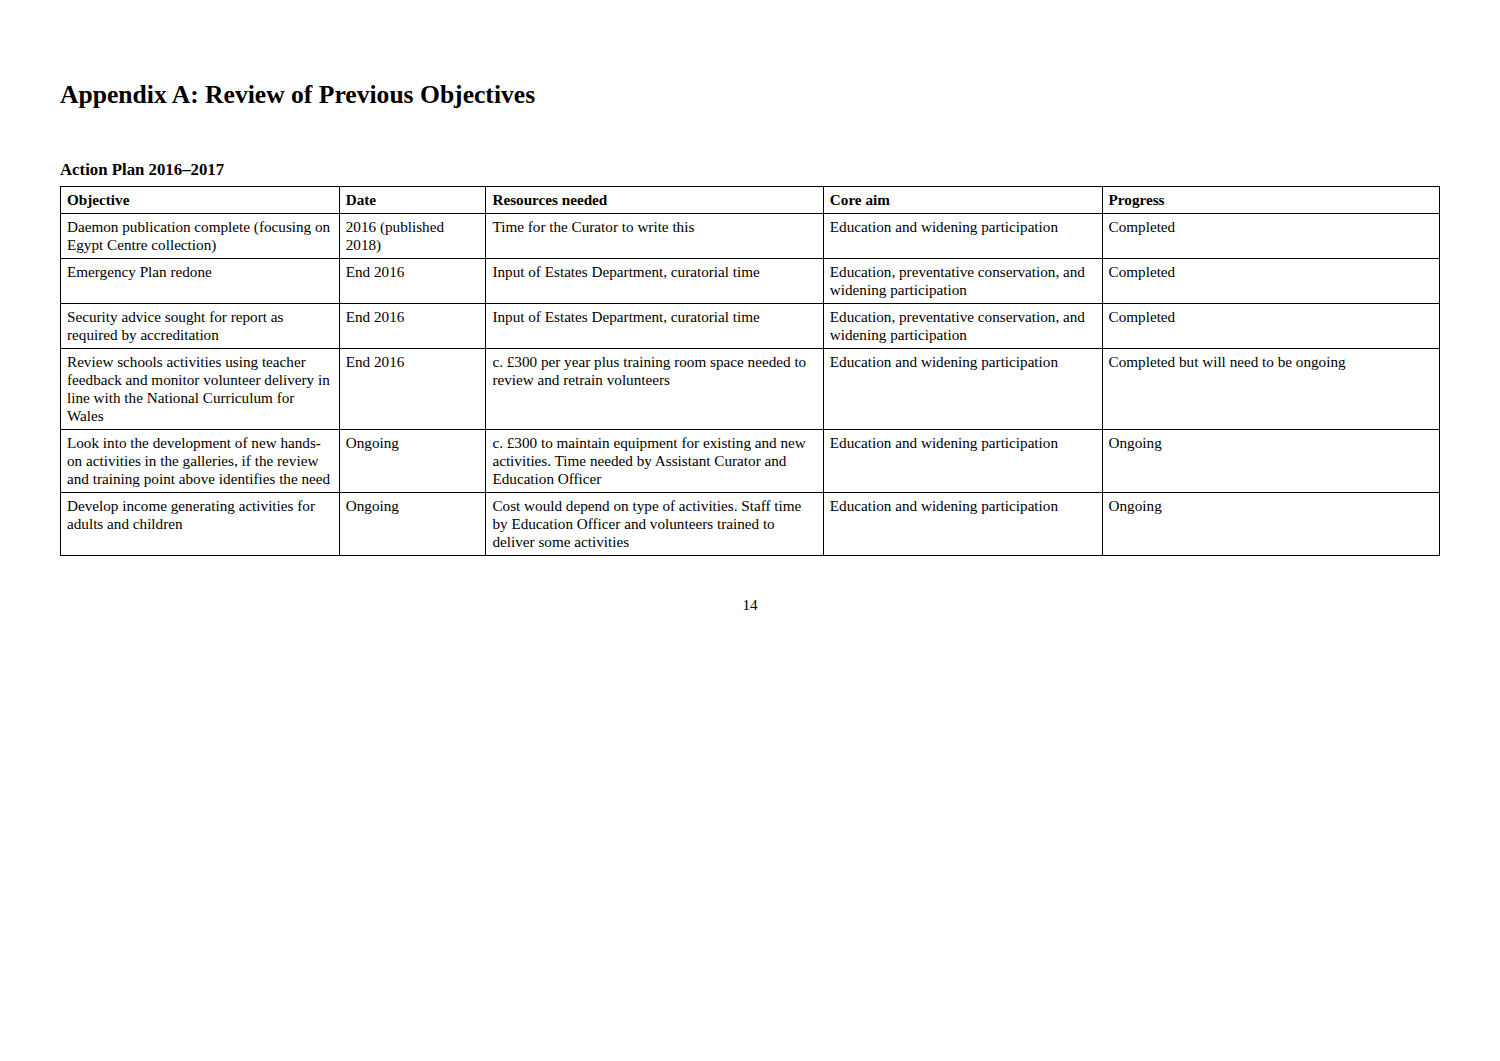Appendix A: Review of Previous Objectives
Action Plan 2016–2017
| Objective | Date | Resources needed | Core aim | Progress |
| --- | --- | --- | --- | --- |
| Daemon publication complete (focusing on Egypt Centre collection) | 2016 (published 2018) | Time for the Curator to write this | Education and widening participation | Completed |
| Emergency Plan redone | End 2016 | Input of Estates Department, curatorial time | Education, preventative conservation, and widening participation | Completed |
| Security advice sought for report as required by accreditation | End 2016 | Input of Estates Department, curatorial time | Education, preventative conservation, and widening participation | Completed |
| Review schools activities using teacher feedback and monitor volunteer delivery in line with the National Curriculum for Wales | End 2016 | c. £300 per year plus training room space needed to review and retrain volunteers | Education and widening participation | Completed but will need to be ongoing |
| Look into the development of new hands-on activities in the galleries, if the review and training point above identifies the need | Ongoing | c. £300 to maintain equipment for existing and new activities. Time needed by Assistant Curator and Education Officer | Education and widening participation | Ongoing |
| Develop income generating activities for adults and children | Ongoing | Cost would depend on type of activities. Staff time by Education Officer and volunteers trained to deliver some activities | Education and widening participation | Ongoing |
14